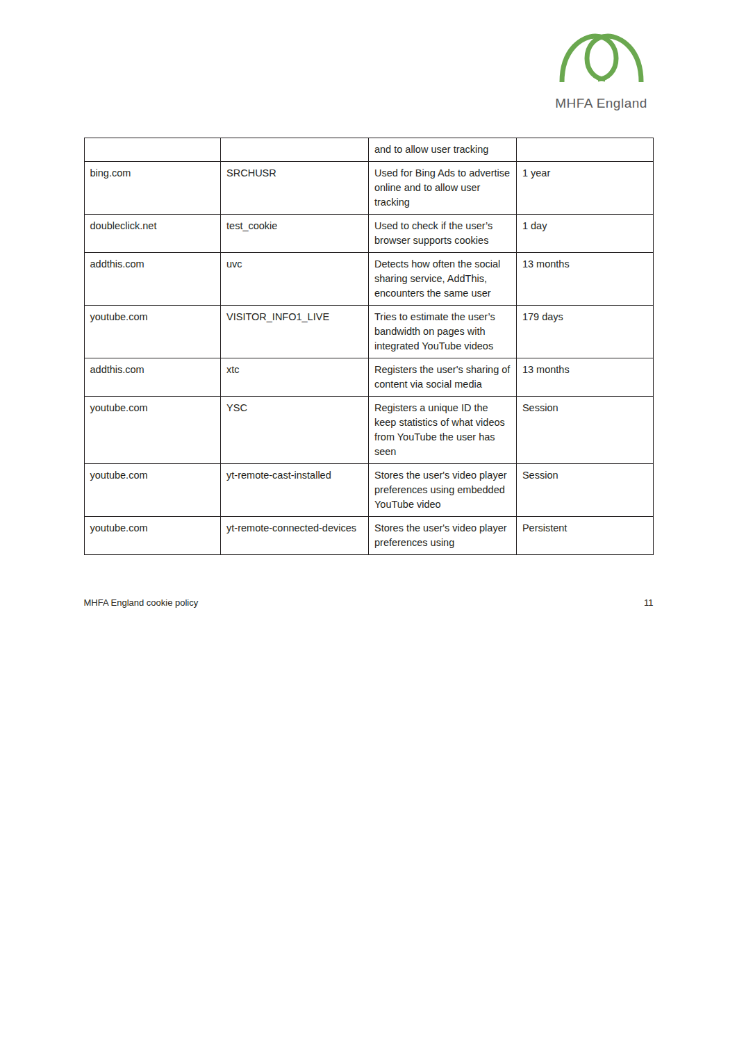MHFA England
| | | and to allow user tracking | |
| bing.com | SRCHUSR | Used for Bing Ads to advertise online and to allow user tracking | 1 year |
| doubleclick.net | test_cookie | Used to check if the user’s browser supports cookies | 1 day |
| addthis.com | uvc | Detects how often the social sharing service, AddThis, encounters the same user | 13 months |
| youtube.com | VISITOR_INFO1_LIVE | Tries to estimate the user’s bandwidth on pages with integrated YouTube videos | 179 days |
| addthis.com | xtc | Registers the user's sharing of content via social media | 13 months |
| youtube.com | YSC | Registers a unique ID the keep statistics of what videos from YouTube the user has seen | Session |
| youtube.com | yt-remote-cast-installed | Stores the user's video player preferences using embedded YouTube video | Session |
| youtube.com | yt-remote-connected-devices | Stores the user's video player preferences using | Persistent |
MHFA England cookie policy 11